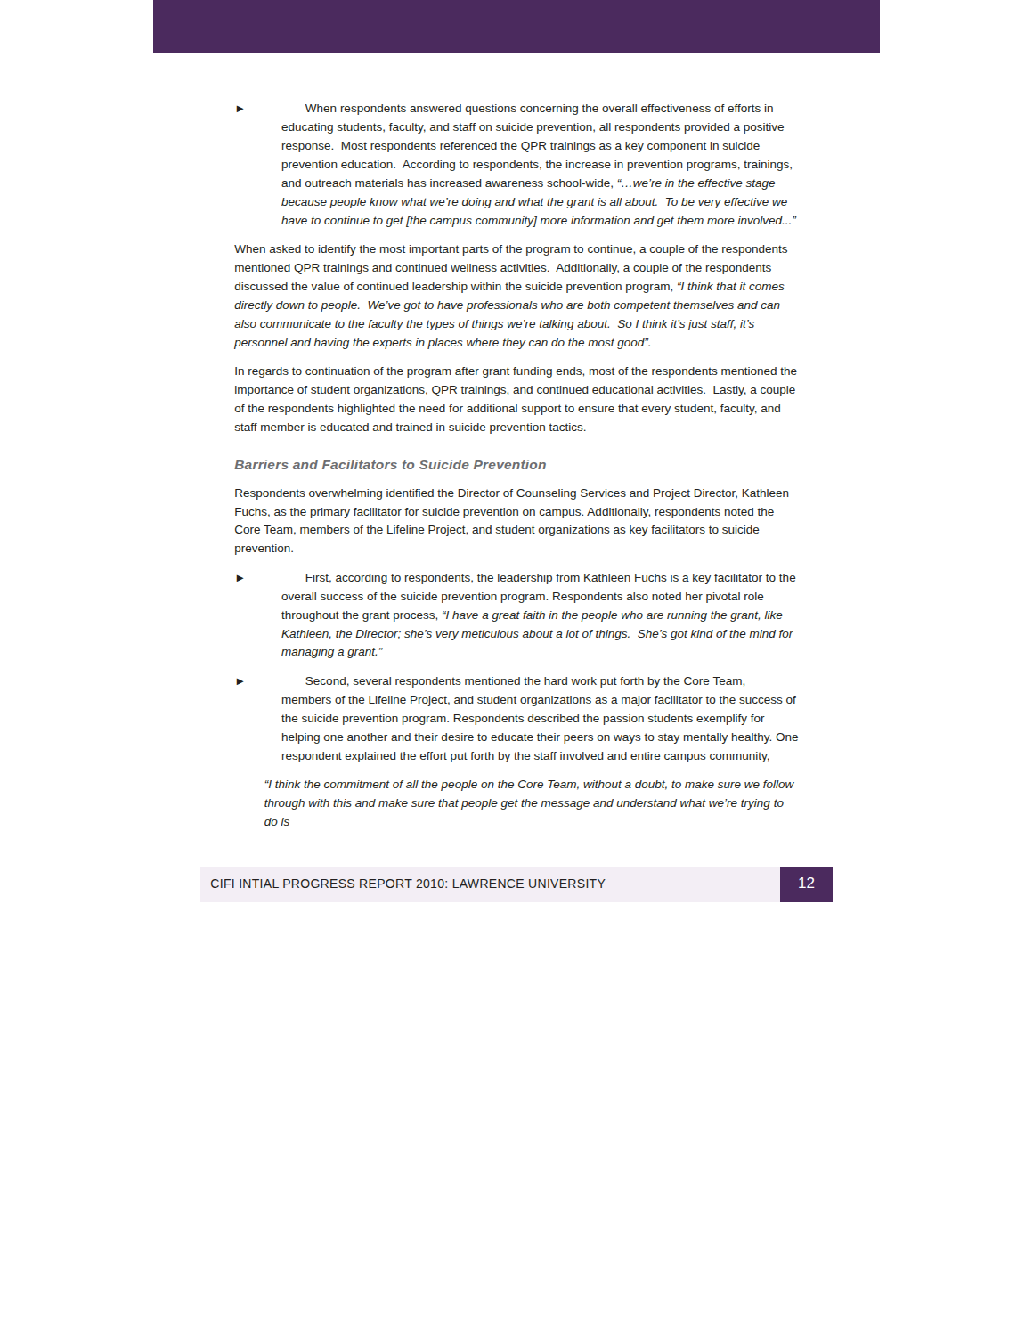► When respondents answered questions concerning the overall effectiveness of efforts in educating students, faculty, and staff on suicide prevention, all respondents provided a positive response. Most respondents referenced the QPR trainings as a key component in suicide prevention education. According to respondents, the increase in prevention programs, trainings, and outreach materials has increased awareness school-wide, “…we’re in the effective stage because people know what we’re doing and what the grant is all about. To be very effective we have to continue to get [the campus community] more information and get them more involved...”
When asked to identify the most important parts of the program to continue, a couple of the respondents mentioned QPR trainings and continued wellness activities. Additionally, a couple of the respondents discussed the value of continued leadership within the suicide prevention program, “I think that it comes directly down to people. We’ve got to have professionals who are both competent themselves and can also communicate to the faculty the types of things we’re talking about. So I think it’s just staff, it’s personnel and having the experts in places where they can do the most good”.
In regards to continuation of the program after grant funding ends, most of the respondents mentioned the importance of student organizations, QPR trainings, and continued educational activities. Lastly, a couple of the respondents highlighted the need for additional support to ensure that every student, faculty, and staff member is educated and trained in suicide prevention tactics.
Barriers and Facilitators to Suicide Prevention
Respondents overwhelming identified the Director of Counseling Services and Project Director, Kathleen Fuchs, as the primary facilitator for suicide prevention on campus. Additionally, respondents noted the Core Team, members of the Lifeline Project, and student organizations as key facilitators to suicide prevention.
► First, according to respondents, the leadership from Kathleen Fuchs is a key facilitator to the overall success of the suicide prevention program. Respondents also noted her pivotal role throughout the grant process, “I have a great faith in the people who are running the grant, like Kathleen, the Director; she’s very meticulous about a lot of things. She’s got kind of the mind for managing a grant.”
► Second, several respondents mentioned the hard work put forth by the Core Team, members of the Lifeline Project, and student organizations as a major facilitator to the success of the suicide prevention program. Respondents described the passion students exemplify for helping one another and their desire to educate their peers on ways to stay mentally healthy. One respondent explained the effort put forth by the staff involved and entire campus community,
“I think the commitment of all the people on the Core Team, without a doubt, to make sure we follow through with this and make sure that people get the message and understand what we’re trying to do is
CIFI INTIAL PROGRESS REPORT 2010: Lawrence University
12